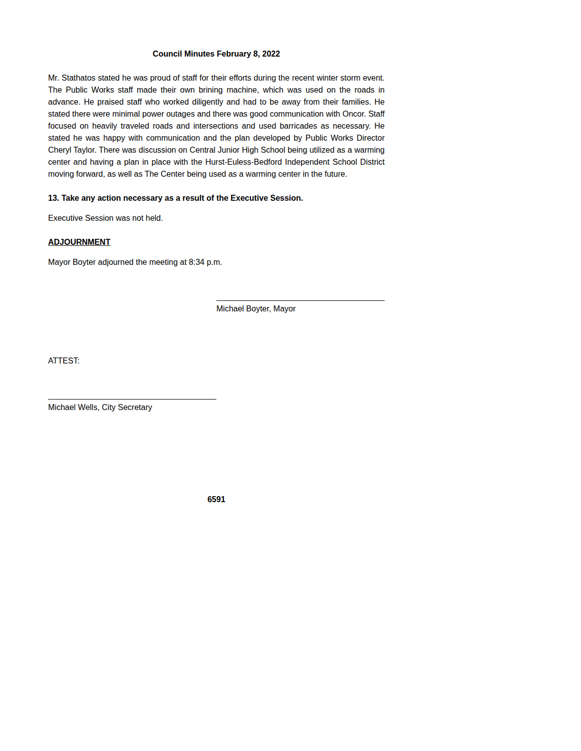Council Minutes February 8, 2022
Mr. Stathatos stated he was proud of staff for their efforts during the recent winter storm event. The Public Works staff made their own brining machine, which was used on the roads in advance. He praised staff who worked diligently and had to be away from their families. He stated there were minimal power outages and there was good communication with Oncor. Staff focused on heavily traveled roads and intersections and used barricades as necessary. He stated he was happy with communication and the plan developed by Public Works Director Cheryl Taylor. There was discussion on Central Junior High School being utilized as a warming center and having a plan in place with the Hurst-Euless-Bedford Independent School District moving forward, as well as The Center being used as a warming center in the future.
13. Take any action necessary as a result of the Executive Session.
Executive Session was not held.
ADJOURNMENT
Mayor Boyter adjourned the meeting at 8:34 p.m.
Michael Boyter, Mayor
ATTEST:
Michael Wells, City Secretary
6591